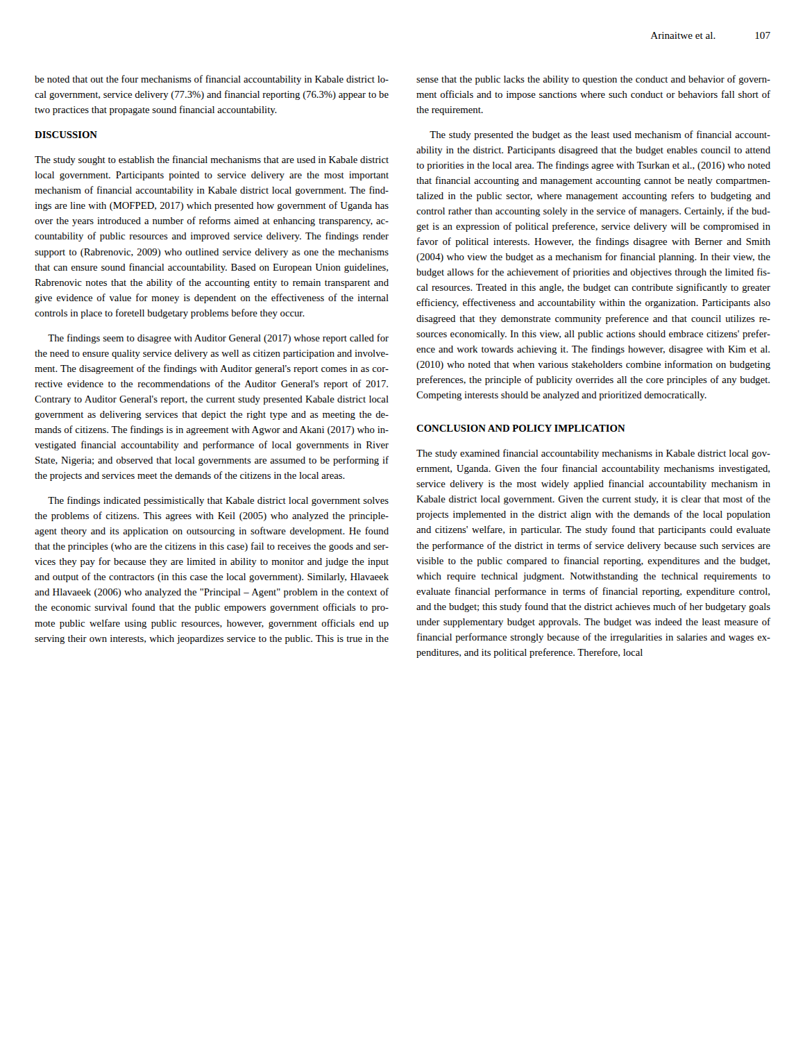Arinaitwe et al. 107
be noted that out the four mechanisms of financial accountability in Kabale district local government, service delivery (77.3%) and financial reporting (76.3%) appear to be two practices that propagate sound financial accountability.
Discussion
The study sought to establish the financial mechanisms that are used in Kabale district local government. Participants pointed to service delivery are the most important mechanism of financial accountability in Kabale district local government. The findings are line with (MOFPED, 2017) which presented how government of Uganda has over the years introduced a number of reforms aimed at enhancing transparency, accountability of public resources and improved service delivery. The findings render support to (Rabrenovic, 2009) who outlined service delivery as one the mechanisms that can ensure sound financial accountability. Based on European Union guidelines, Rabrenovic notes that the ability of the accounting entity to remain transparent and give evidence of value for money is dependent on the effectiveness of the internal controls in place to foretell budgetary problems before they occur.
The findings seem to disagree with Auditor General (2017) whose report called for the need to ensure quality service delivery as well as citizen participation and involvement. The disagreement of the findings with Auditor general's report comes in as corrective evidence to the recommendations of the Auditor General's report of 2017. Contrary to Auditor General's report, the current study presented Kabale district local government as delivering services that depict the right type and as meeting the demands of citizens. The findings is in agreement with Agwor and Akani (2017) who investigated financial accountability and performance of local governments in River State, Nigeria; and observed that local governments are assumed to be performing if the projects and services meet the demands of the citizens in the local areas.
The findings indicated pessimistically that Kabale district local government solves the problems of citizens. This agrees with Keil (2005) who analyzed the principle-agent theory and its application on outsourcing in software development. He found that the principles (who are the citizens in this case) fail to receives the goods and services they pay for because they are limited in ability to monitor and judge the input and output of the contractors (in this case the local government). Similarly, Hlavaeek and Hlavaeek (2006) who analyzed the "Principal – Agent" problem in the context of the economic survival found that the public empowers government officials to promote public welfare using public resources, however, government officials end up serving their own interests, which jeopardizes service to the public. This is true in the sense that the public lacks the ability to question the conduct and behavior of government officials and to impose sanctions where such conduct or behaviors fall short of the requirement.
The study presented the budget as the least used mechanism of financial accountability in the district. Participants disagreed that the budget enables council to attend to priorities in the local area. The findings agree with Tsurkan et al., (2016) who noted that financial accounting and management accounting cannot be neatly compartmentalized in the public sector, where management accounting refers to budgeting and control rather than accounting solely in the service of managers. Certainly, if the budget is an expression of political preference, service delivery will be compromised in favor of political interests. However, the findings disagree with Berner and Smith (2004) who view the budget as a mechanism for financial planning. In their view, the budget allows for the achievement of priorities and objectives through the limited fiscal resources. Treated in this angle, the budget can contribute significantly to greater efficiency, effectiveness and accountability within the organization. Participants also disagreed that they demonstrate community preference and that council utilizes resources economically. In this view, all public actions should embrace citizens' preference and work towards achieving it. The findings however, disagree with Kim et al. (2010) who noted that when various stakeholders combine information on budgeting preferences, the principle of publicity overrides all the core principles of any budget. Competing interests should be analyzed and prioritized democratically.
Conclusion and Policy Implication
The study examined financial accountability mechanisms in Kabale district local government, Uganda. Given the four financial accountability mechanisms investigated, service delivery is the most widely applied financial accountability mechanism in Kabale district local government. Given the current study, it is clear that most of the projects implemented in the district align with the demands of the local population and citizens' welfare, in particular. The study found that participants could evaluate the performance of the district in terms of service delivery because such services are visible to the public compared to financial reporting, expenditures and the budget, which require technical judgment. Notwithstanding the technical requirements to evaluate financial performance in terms of financial reporting, expenditure control, and the budget; this study found that the district achieves much of her budgetary goals under supplementary budget approvals. The budget was indeed the least measure of financial performance strongly because of the irregularities in salaries and wages expenditures, and its political preference. Therefore, local